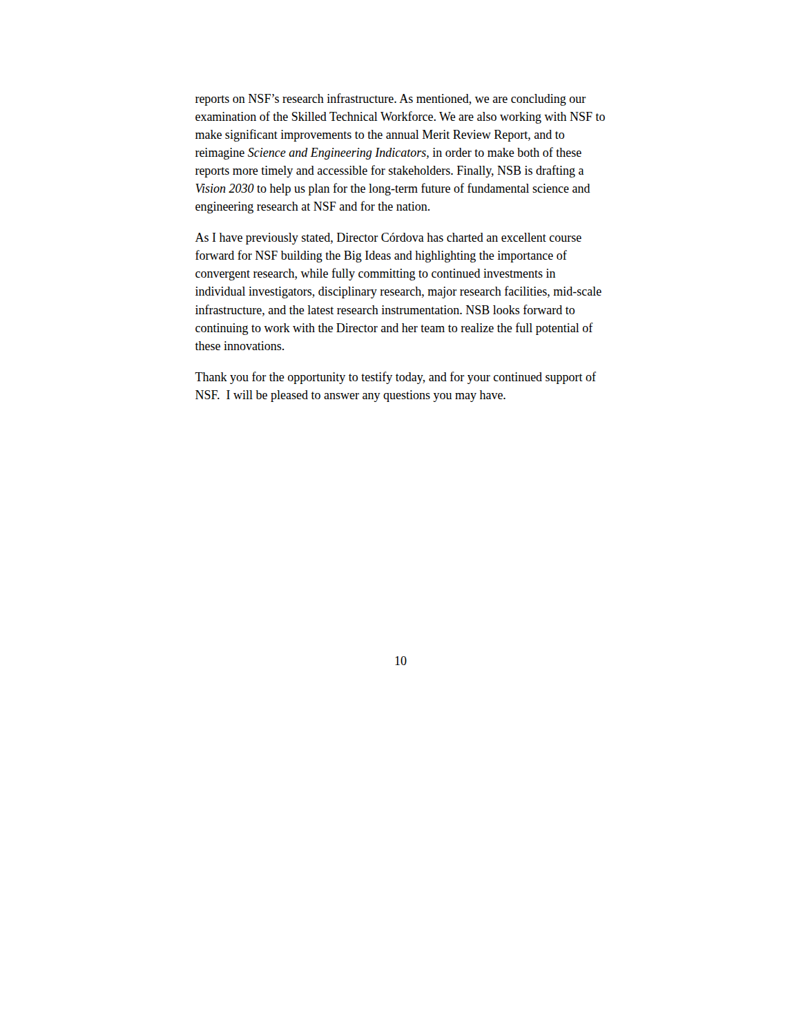reports on NSF’s research infrastructure. As mentioned, we are concluding our examination of the Skilled Technical Workforce. We are also working with NSF to make significant improvements to the annual Merit Review Report, and to reimagine Science and Engineering Indicators, in order to make both of these reports more timely and accessible for stakeholders. Finally, NSB is drafting a Vision 2030 to help us plan for the long-term future of fundamental science and engineering research at NSF and for the nation.
As I have previously stated, Director Córdova has charted an excellent course forward for NSF building the Big Ideas and highlighting the importance of convergent research, while fully committing to continued investments in individual investigators, disciplinary research, major research facilities, mid-scale infrastructure, and the latest research instrumentation. NSB looks forward to continuing to work with the Director and her team to realize the full potential of these innovations.
Thank you for the opportunity to testify today, and for your continued support of NSF. I will be pleased to answer any questions you may have.
10